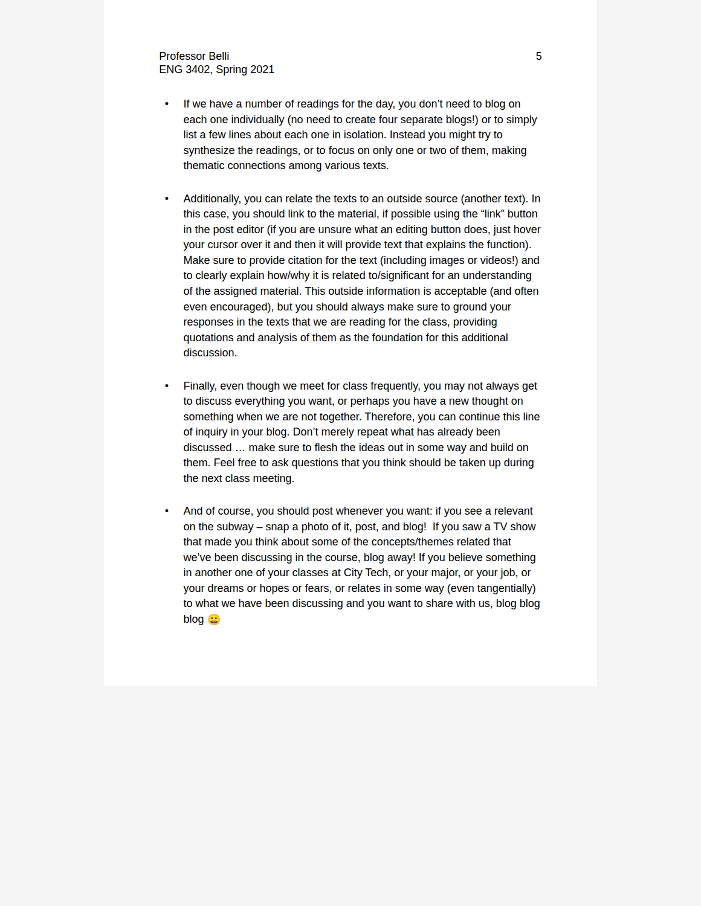5 Professor Belli ENG 3402, Spring 2021
If we have a number of readings for the day, you don’t need to blog on each one individually (no need to create four separate blogs!) or to simply list a few lines about each one in isolation. Instead you might try to synthesize the readings, or to focus on only one or two of them, making thematic connections among various texts.
Additionally, you can relate the texts to an outside source (another text). In this case, you should link to the material, if possible using the “link” button in the post editor (if you are unsure what an editing button does, just hover your cursor over it and then it will provide text that explains the function). Make sure to provide citation for the text (including images or videos!) and to clearly explain how/why it is related to/significant for an understanding of the assigned material. This outside information is acceptable (and often even encouraged), but you should always make sure to ground your responses in the texts that we are reading for the class, providing quotations and analysis of them as the foundation for this additional discussion.
Finally, even though we meet for class frequently, you may not always get to discuss everything you want, or perhaps you have a new thought on something when we are not together. Therefore, you can continue this line of inquiry in your blog. Don’t merely repeat what has already been discussed … make sure to flesh the ideas out in some way and build on them. Feel free to ask questions that you think should be taken up during the next class meeting.
And of course, you should post whenever you want: if you see a relevant on the subway – snap a photo of it, post, and blog! If you saw a TV show that made you think about some of the concepts/themes related that we’ve been discussing in the course, blog away! If you believe something in another one of your classes at City Tech, or your major, or your job, or your dreams or hopes or fears, or relates in some way (even tangentially) to what we have been discussing and you want to share with us, blog blog blog 😀